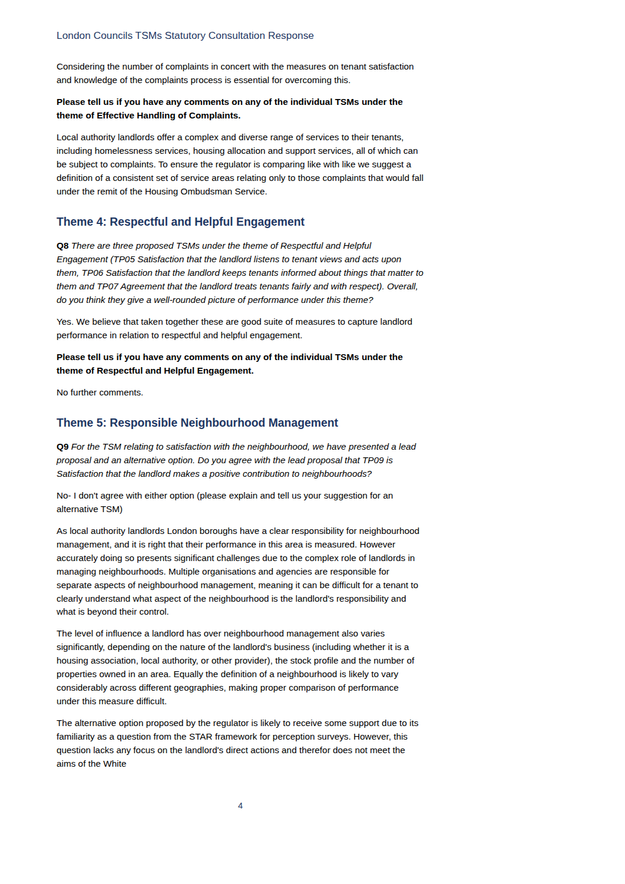London Councils TSMs Statutory Consultation Response
Considering the number of complaints in concert with the measures on tenant satisfaction and knowledge of the complaints process is essential for overcoming this.
Please tell us if you have any comments on any of the individual TSMs under the theme of Effective Handling of Complaints.
Local authority landlords offer a complex and diverse range of services to their tenants, including homelessness services, housing allocation and support services, all of which can be subject to complaints. To ensure the regulator is comparing like with like we suggest a definition of a consistent set of service areas relating only to those complaints that would fall under the remit of the Housing Ombudsman Service.
Theme 4: Respectful and Helpful Engagement
Q8 There are three proposed TSMs under the theme of Respectful and Helpful Engagement (TP05 Satisfaction that the landlord listens to tenant views and acts upon them, TP06 Satisfaction that the landlord keeps tenants informed about things that matter to them and TP07 Agreement that the landlord treats tenants fairly and with respect). Overall, do you think they give a well-rounded picture of performance under this theme?
Yes. We believe that taken together these are good suite of measures to capture landlord performance in relation to respectful and helpful engagement.
Please tell us if you have any comments on any of the individual TSMs under the theme of Respectful and Helpful Engagement.
No further comments.
Theme 5: Responsible Neighbourhood Management
Q9 For the TSM relating to satisfaction with the neighbourhood, we have presented a lead proposal and an alternative option. Do you agree with the lead proposal that TP09 is Satisfaction that the landlord makes a positive contribution to neighbourhoods?
No- I don't agree with either option (please explain and tell us your suggestion for an alternative TSM)
As local authority landlords London boroughs have a clear responsibility for neighbourhood management, and it is right that their performance in this area is measured. However accurately doing so presents significant challenges due to the complex role of landlords in managing neighbourhoods. Multiple organisations and agencies are responsible for separate aspects of neighbourhood management, meaning it can be difficult for a tenant to clearly understand what aspect of the neighbourhood is the landlord's responsibility and what is beyond their control.
The level of influence a landlord has over neighbourhood management also varies significantly, depending on the nature of the landlord's business (including whether it is a housing association, local authority, or other provider), the stock profile and the number of properties owned in an area. Equally the definition of a neighbourhood is likely to vary considerably across different geographies, making proper comparison of performance under this measure difficult.
The alternative option proposed by the regulator is likely to receive some support due to its familiarity as a question from the STAR framework for perception surveys. However, this question lacks any focus on the landlord's direct actions and therefor does not meet the aims of the White
4